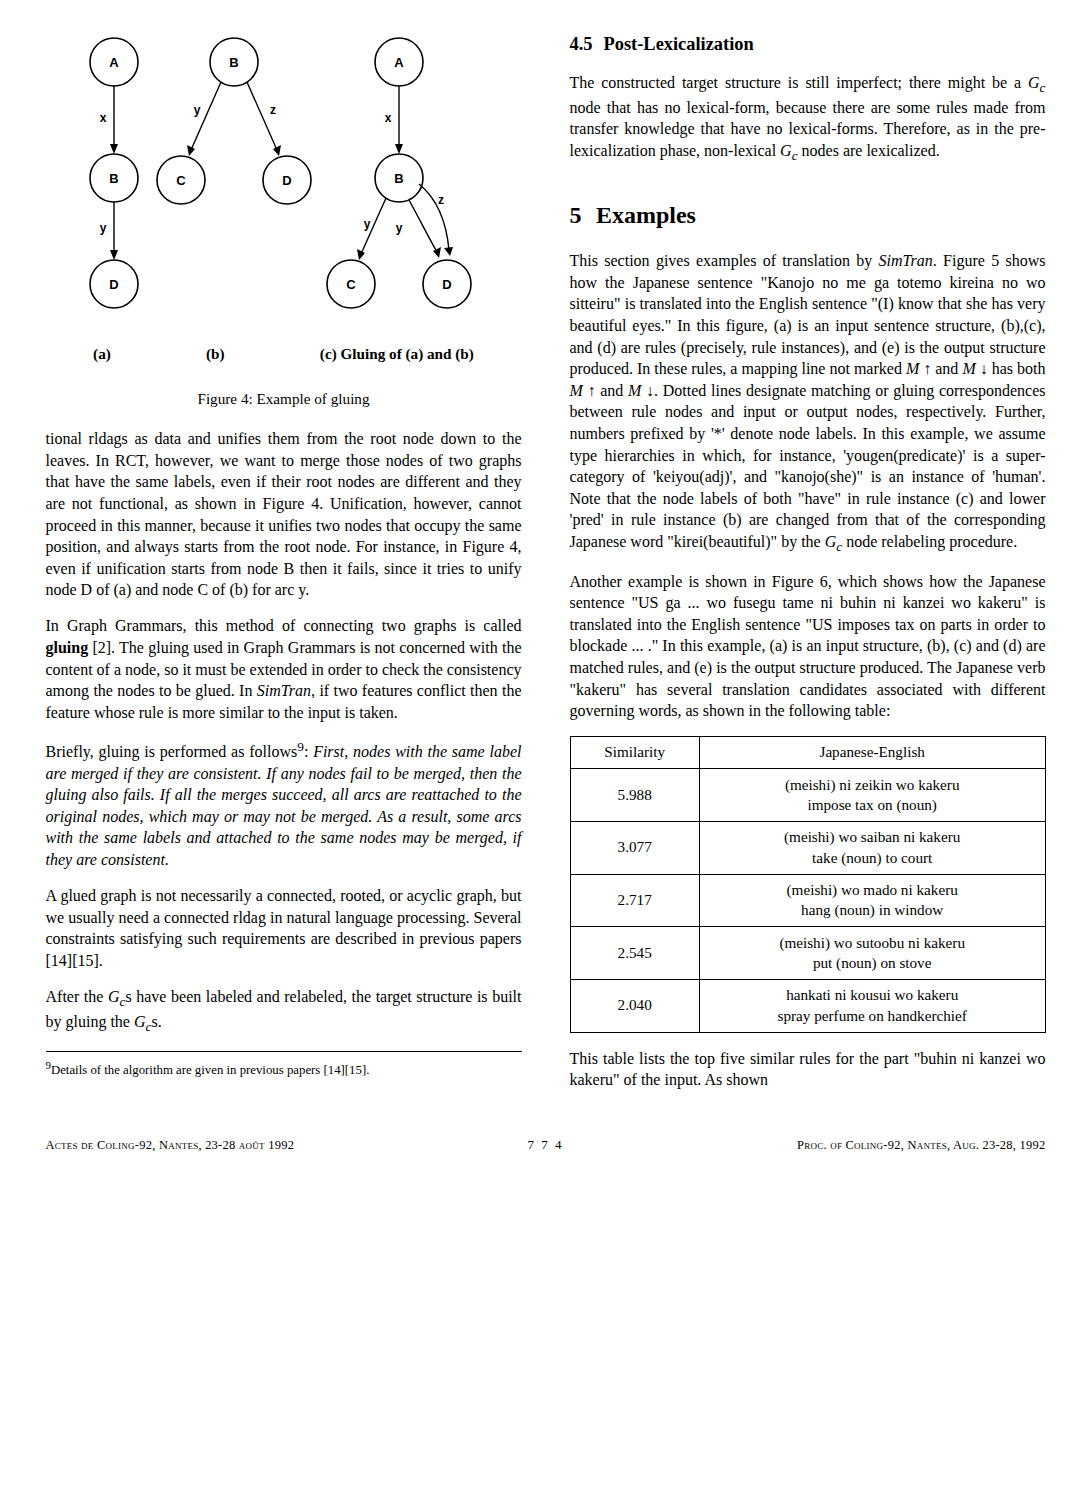A x B y D B y z C D A x B y y z C D
(a) (b) (c) Gluing of (a) and (b)
Figure 4: Example of gluing
tional rldags as data and unifies them from the root node down to the leaves. In RCT, however, we want to merge those nodes of two graphs that have the same labels, even if their root nodes are different and they are not functional, as shown in Figure 4. Unification, however, cannot proceed in this manner, because it unifies two nodes that occupy the same position, and always starts from the root node. For instance, in Figure 4, even if unification starts from node B then it fails, since it tries to unify node D of (a) and node C of (b) for arc y.
In Graph Grammars, this method of connecting two graphs is called gluing [2]. The gluing used in Graph Grammars is not concerned with the content of a node, so it must be extended in order to check the consistency among the nodes to be glued. In SimTran, if two features conflict then the feature whose rule is more similar to the input is taken.
Briefly, gluing is performed as follows9: First, nodes with the same label are merged if they are consistent. If any nodes fail to be merged, then the gluing also fails. If all the merges succeed, all arcs are reattached to the original nodes, which may or may not be merged. As a result, some arcs with the same labels and attached to the same nodes may be merged, if they are consistent.
A glued graph is not necessarily a connected, rooted, or acyclic graph, but we usually need a connected rldag in natural language processing. Several constraints satisfying such requirements are described in previous papers [14][15].
After the Gcs have been labeled and relabeled, the target structure is built by gluing the Gcs.
9Details of the algorithm are given in previous papers [14][15].
4.5 Post-Lexicalization
The constructed target structure is still imperfect; there might be a Gc node that has no lexical-form, because there are some rules made from transfer knowledge that have no lexical-forms. Therefore, as in the pre-lexicalization phase, non-lexical Gc nodes are lexicalized.
5 Examples
This section gives examples of translation by SimTran. Figure 5 shows how the Japanese sentence "Kanojo no me ga totemo kireina no wo sitteiru" is translated into the English sentence "(I) know that she has very beautiful eyes." In this figure, (a) is an input sentence structure, (b),(c), and (d) are rules (precisely, rule instances), and (e) is the output structure produced. In these rules, a mapping line not marked M ↑ and M ↓ has both M ↑ and M ↓. Dotted lines designate matching or gluing correspondences between rule nodes and input or output nodes, respectively. Further, numbers prefixed by '*' denote node labels. In this example, we assume type hierarchies in which, for instance, 'yougen(predicate)' is a super-category of 'keiyou(adj)', and "kanojo(she)" is an instance of 'human'. Note that the node labels of both "have" in rule instance (c) and lower 'pred' in rule instance (b) are changed from that of the corresponding Japanese word "kirei(beautiful)" by the Gc node relabeling procedure.
Another example is shown in Figure 6, which shows how the Japanese sentence "US ga ... wo fusegu tame ni buhin ni kanzei wo kakeru" is translated into the English sentence "US imposes tax on parts in order to blockade ... ." In this example, (a) is an input structure, (b), (c) and (d) are matched rules, and (e) is the output structure produced. The Japanese verb "kakeru" has several translation candidates associated with different governing words, as shown in the following table:
| Similarity | Japanese-English |
| --- | --- |
| 5.988 | (meishi) ni zeikin wo kakeru impose tax on (noun) |
| 3.077 | (meishi) wo saiban ni kakeru take (noun) to court |
| 2.717 | (meishi) wo mado ni kakeru hang (noun) in window |
| 2.545 | (meishi) wo sutoobu ni kakeru put (noun) on stove |
| 2.040 | hankati ni kousui wo kakeru spray perfume on handkerchief |
This table lists the top five similar rules for the part "buhin ni kanzei wo kakeru" of the input. As shown
Actes de Coling-92, Nantes, 23-28 août 1992 7 7 4 Proc. of Coling-92, Nantes, Aug. 23-28, 1992